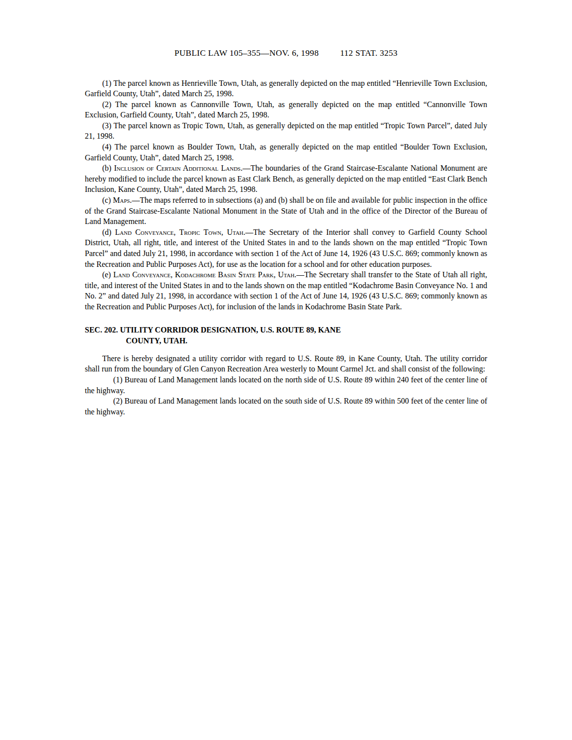PUBLIC LAW 105–355—NOV. 6, 1998112 STAT. 3253
(1) The parcel known as Henrieville Town, Utah, as generally depicted on the map entitled “Henrieville Town Exclusion, Garfield County, Utah”, dated March 25, 1998.
(2) The parcel known as Cannonville Town, Utah, as generally depicted on the map entitled “Cannonville Town Exclusion, Garfield County, Utah”, dated March 25, 1998.
(3) The parcel known as Tropic Town, Utah, as generally depicted on the map entitled “Tropic Town Parcel”, dated July 21, 1998.
(4) The parcel known as Boulder Town, Utah, as generally depicted on the map entitled “Boulder Town Exclusion, Garfield County, Utah”, dated March 25, 1998.
(b) Inclusion of Certain Additional Lands.—The boundaries of the Grand Staircase-Escalante National Monument are hereby modified to include the parcel known as East Clark Bench, as generally depicted on the map entitled “East Clark Bench Inclusion, Kane County, Utah”, dated March 25, 1998.
(c) Maps.—The maps referred to in subsections (a) and (b) shall be on file and available for public inspection in the office of the Grand Staircase-Escalante National Monument in the State of Utah and in the office of the Director of the Bureau of Land Management.
(d) Land Conveyance, Tropic Town, Utah.—The Secretary of the Interior shall convey to Garfield County School District, Utah, all right, title, and interest of the United States in and to the lands shown on the map entitled “Tropic Town Parcel” and dated July 21, 1998, in accordance with section 1 of the Act of June 14, 1926 (43 U.S.C. 869; commonly known as the Recreation and Public Purposes Act), for use as the location for a school and for other education purposes.
(e) Land Conveyance, Kodachrome Basin State Park, Utah.—The Secretary shall transfer to the State of Utah all right, title, and interest of the United States in and to the lands shown on the map entitled “Kodachrome Basin Conveyance No. 1 and No. 2” and dated July 21, 1998, in accordance with section 1 of the Act of June 14, 1926 (43 U.S.C. 869; commonly known as the Recreation and Public Purposes Act), for inclusion of the lands in Kodachrome Basin State Park.
SEC. 202. UTILITY CORRIDOR DESIGNATION, U.S. ROUTE 89, KANECOUNTY, UTAH.
There is hereby designated a utility corridor with regard to U.S. Route 89, in Kane County, Utah. The utility corridor shall run from the boundary of Glen Canyon Recreation Area westerly to Mount Carmel Jct. and shall consist of the following:
(1) Bureau of Land Management lands located on the north side of U.S. Route 89 within 240 feet of the center line of the highway.
(2) Bureau of Land Management lands located on the south side of U.S. Route 89 within 500 feet of the center line of the highway.